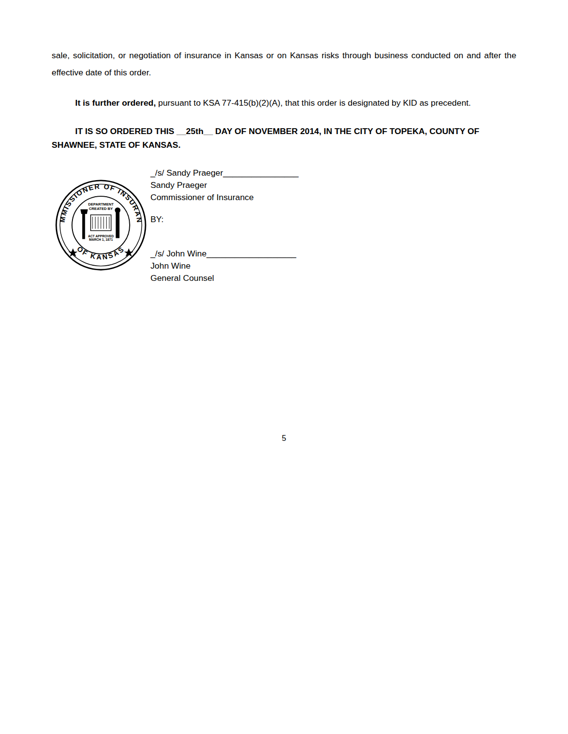sale, solicitation, or negotiation of insurance in Kansas or on Kansas risks through business conducted on and after the effective date of this order.
It is further ordered, pursuant to KSA 77-415(b)(2)(A), that this order is designated by KID as precedent.
IT IS SO ORDERED THIS __25th__ DAY OF NOVEMBER 2014, IN THE CITY OF TOPEKA, COUNTY OF SHAWNEE, STATE OF KANSAS.
COMMISSIONER OF INSURANCE OF KANSAS DEPARTMENT CREATED BY ACT APPROVED MARCH 1, 1871
_/s/ Sandy Praeger________________
Sandy Praeger
Commissioner of Insurance
BY:
_/s/ John Wine___________________
John Wine
General Counsel
5